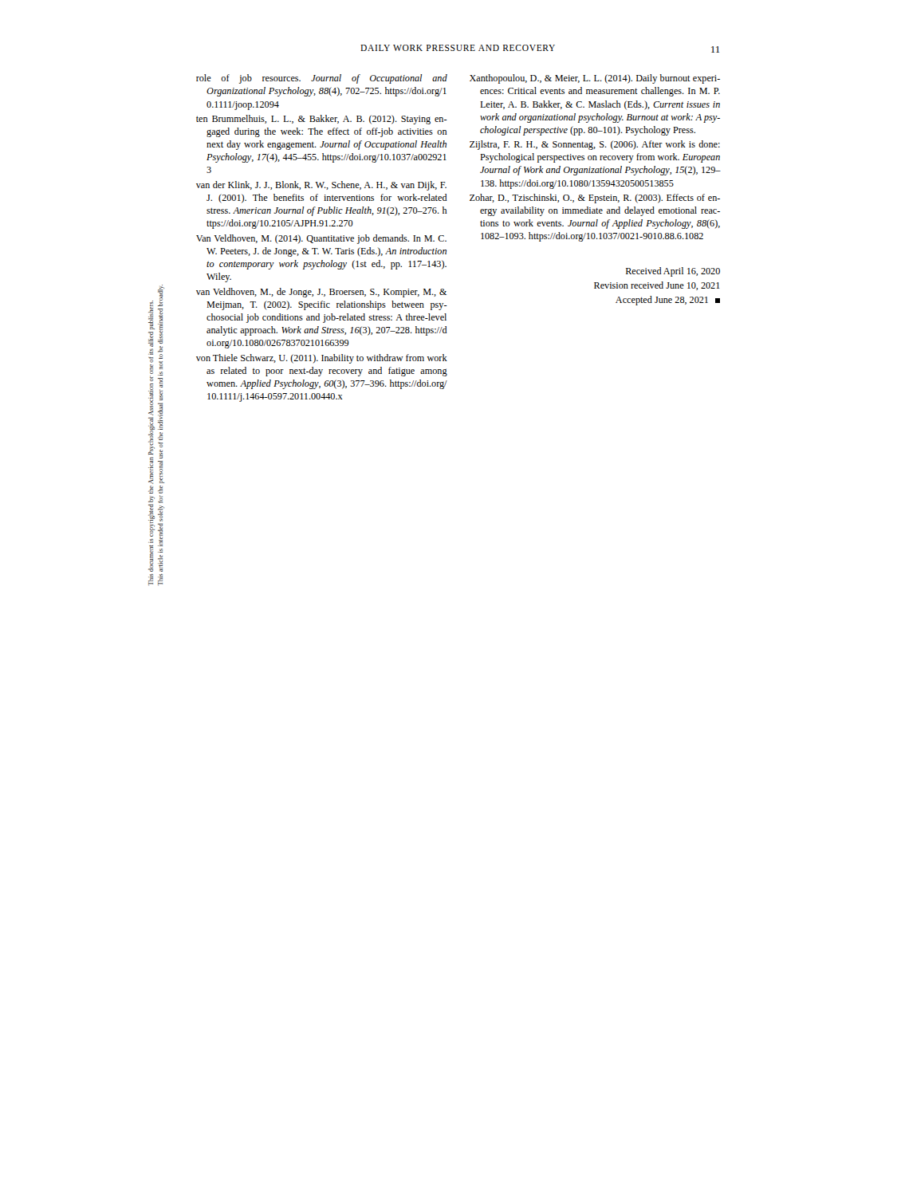This document is copyrighted by the American Psychological Association or one of its allied publishers. This article is intended solely for the personal use of the individual user and is not to be disseminated broadly.
Daily Work Pressure and Recovery 11
role of job resources. Journal of Occupational and Organizational Psychology, 88(4), 702–725. https://doi.org/10.1111/joop.12094
ten Brummelhuis, L. L., & Bakker, A. B. (2012). Staying engaged during the week: The effect of off-job activities on next day work engagement. Journal of Occupational Health Psychology, 17(4), 445–455. https://doi.org/10.1037/a0029213
van der Klink, J. J., Blonk, R. W., Schene, A. H., & van Dijk, F. J. (2001). The benefits of interventions for work-related stress. American Journal of Public Health, 91(2), 270–276. https://doi.org/10.2105/AJPH.91.2.270
Van Veldhoven, M. (2014). Quantitative job demands. In M. C. W. Peeters, J. de Jonge, & T. W. Taris (Eds.), An introduction to contemporary work psychology (1st ed., pp. 117–143). Wiley.
van Veldhoven, M., de Jonge, J., Broersen, S., Kompier, M., & Meijman, T. (2002). Specific relationships between psychosocial job conditions and job-related stress: A three-level analytic approach. Work and Stress, 16(3), 207–228. https://doi.org/10.1080/02678370210166399
von Thiele Schwarz, U. (2011). Inability to withdraw from work as related to poor next-day recovery and fatigue among women. Applied Psychology, 60(3), 377–396. https://doi.org/10.1111/j.1464-0597.2011.00440.x
Xanthopoulou, D., & Meier, L. L. (2014). Daily burnout experiences: Critical events and measurement challenges. In M. P. Leiter, A. B. Bakker, & C. Maslach (Eds.), Current issues in work and organizational psychology. Burnout at work: A psychological perspective (pp. 80–101). Psychology Press.
Zijlstra, F. R. H., & Sonnentag, S. (2006). After work is done: Psychological perspectives on recovery from work. European Journal of Work and Organizational Psychology, 15(2), 129–138. https://doi.org/10.1080/13594320500513855
Zohar, D., Tzischinski, O., & Epstein, R. (2003). Effects of energy availability on immediate and delayed emotional reactions to work events. Journal of Applied Psychology, 88(6), 1082–1093. https://doi.org/10.1037/0021-9010.88.6.1082
Received April 16, 2020
Revision received June 10, 2021
Accepted June 28, 2021